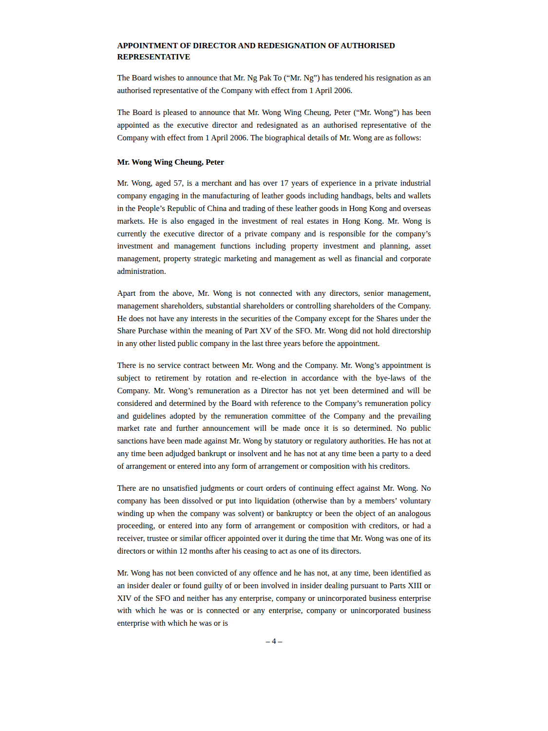APPOINTMENT OF DIRECTOR AND REDESIGNATION OF AUTHORISED REPRESENTATIVE
The Board wishes to announce that Mr. Ng Pak To (“Mr. Ng”) has tendered his resignation as an authorised representative of the Company with effect from 1 April 2006.
The Board is pleased to announce that Mr. Wong Wing Cheung, Peter (“Mr. Wong”) has been appointed as the executive director and redesignated as an authorised representative of the Company with effect from 1 April 2006. The biographical details of Mr. Wong are as follows:
Mr. Wong Wing Cheung, Peter
Mr. Wong, aged 57, is a merchant and has over 17 years of experience in a private industrial company engaging in the manufacturing of leather goods including handbags, belts and wallets in the People’s Republic of China and trading of these leather goods in Hong Kong and overseas markets. He is also engaged in the investment of real estates in Hong Kong. Mr. Wong is currently the executive director of a private company and is responsible for the company’s investment and management functions including property investment and planning, asset management, property strategic marketing and management as well as financial and corporate administration.
Apart from the above, Mr. Wong is not connected with any directors, senior management, management shareholders, substantial shareholders or controlling shareholders of the Company. He does not have any interests in the securities of the Company except for the Shares under the Share Purchase within the meaning of Part XV of the SFO. Mr. Wong did not hold directorship in any other listed public company in the last three years before the appointment.
There is no service contract between Mr. Wong and the Company. Mr. Wong’s appointment is subject to retirement by rotation and re-election in accordance with the bye-laws of the Company. Mr. Wong’s remuneration as a Director has not yet been determined and will be considered and determined by the Board with reference to the Company’s remuneration policy and guidelines adopted by the remuneration committee of the Company and the prevailing market rate and further announcement will be made once it is so determined. No public sanctions have been made against Mr. Wong by statutory or regulatory authorities. He has not at any time been adjudged bankrupt or insolvent and he has not at any time been a party to a deed of arrangement or entered into any form of arrangement or composition with his creditors.
There are no unsatisfied judgments or court orders of continuing effect against Mr. Wong. No company has been dissolved or put into liquidation (otherwise than by a members’ voluntary winding up when the company was solvent) or bankruptcy or been the object of an analogous proceeding, or entered into any form of arrangement or composition with creditors, or had a receiver, trustee or similar officer appointed over it during the time that Mr. Wong was one of its directors or within 12 months after his ceasing to act as one of its directors.
Mr. Wong has not been convicted of any offence and he has not, at any time, been identified as an insider dealer or found guilty of or been involved in insider dealing pursuant to Parts XIII or XIV of the SFO and neither has any enterprise, company or unincorporated business enterprise with which he was or is connected or any enterprise, company or unincorporated business enterprise with which he was or is
– 4 –